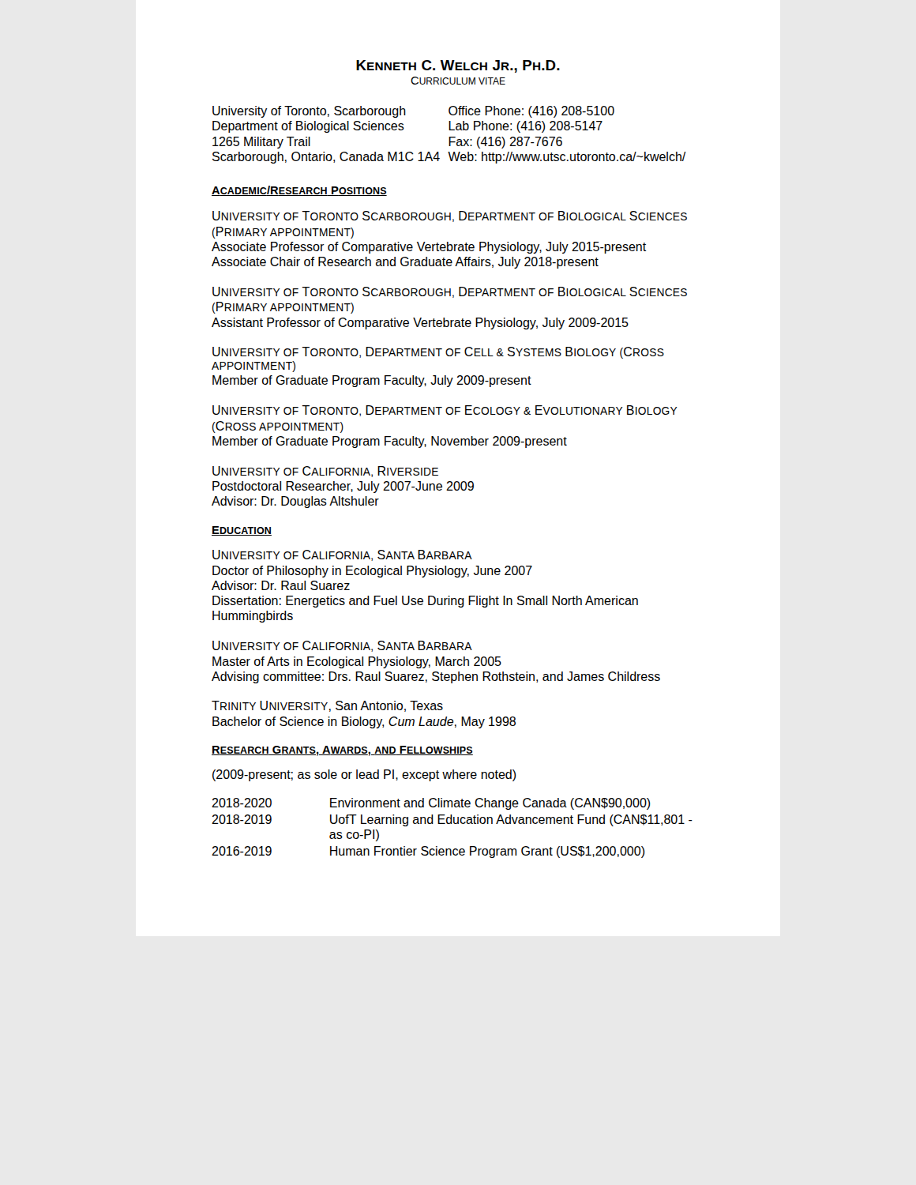KENNETH C. WELCH JR., PH.D.
CURRICULUM VITAE
| University of Toronto, Scarborough | Office Phone: (416) 208-5100 |
| Department of Biological Sciences | Lab Phone: (416) 208-5147 |
| 1265 Military Trail | Fax: (416) 287-7676 |
| Scarborough, Ontario, Canada M1C 1A4 | Web: http://www.utsc.utoronto.ca/~kwelch/ |
ACADEMIC/RESEARCH POSITIONS
UNIVERSITY OF TORONTO SCARBOROUGH, DEPARTMENT OF BIOLOGICAL SCIENCES (PRIMARY APPOINTMENT)
Associate Professor of Comparative Vertebrate Physiology, July 2015-present
Associate Chair of Research and Graduate Affairs, July 2018-present
UNIVERSITY OF TORONTO SCARBOROUGH, DEPARTMENT OF BIOLOGICAL SCIENCES (PRIMARY APPOINTMENT)
Assistant Professor of Comparative Vertebrate Physiology, July 2009-2015
UNIVERSITY OF TORONTO, DEPARTMENT OF CELL & SYSTEMS BIOLOGY (CROSS APPOINTMENT)
Member of Graduate Program Faculty, July 2009-present
UNIVERSITY OF TORONTO, DEPARTMENT OF ECOLOGY & EVOLUTIONARY BIOLOGY (CROSS APPOINTMENT)
Member of Graduate Program Faculty, November 2009-present
UNIVERSITY OF CALIFORNIA, RIVERSIDE
Postdoctoral Researcher, July 2007-June 2009
Advisor: Dr. Douglas Altshuler
EDUCATION
UNIVERSITY OF CALIFORNIA, SANTA BARBARA
Doctor of Philosophy in Ecological Physiology, June 2007
Advisor: Dr. Raul Suarez
Dissertation: Energetics and Fuel Use During Flight In Small North American Hummingbirds
UNIVERSITY OF CALIFORNIA, SANTA BARBARA
Master of Arts in Ecological Physiology, March 2005
Advising committee: Drs. Raul Suarez, Stephen Rothstein, and James Childress
TRINITY UNIVERSITY, San Antonio, Texas
Bachelor of Science in Biology, Cum Laude, May 1998
RESEARCH GRANTS, AWARDS, AND FELLOWSHIPS
(2009-present; as sole or lead PI, except where noted)
| 2018-2020 | Environment and Climate Change Canada (CAN$90,000) |
| 2018-2019 | UofT Learning and Education Advancement Fund (CAN$11,801 - as co-PI) |
| 2016-2019 | Human Frontier Science Program Grant (US$1,200,000) |